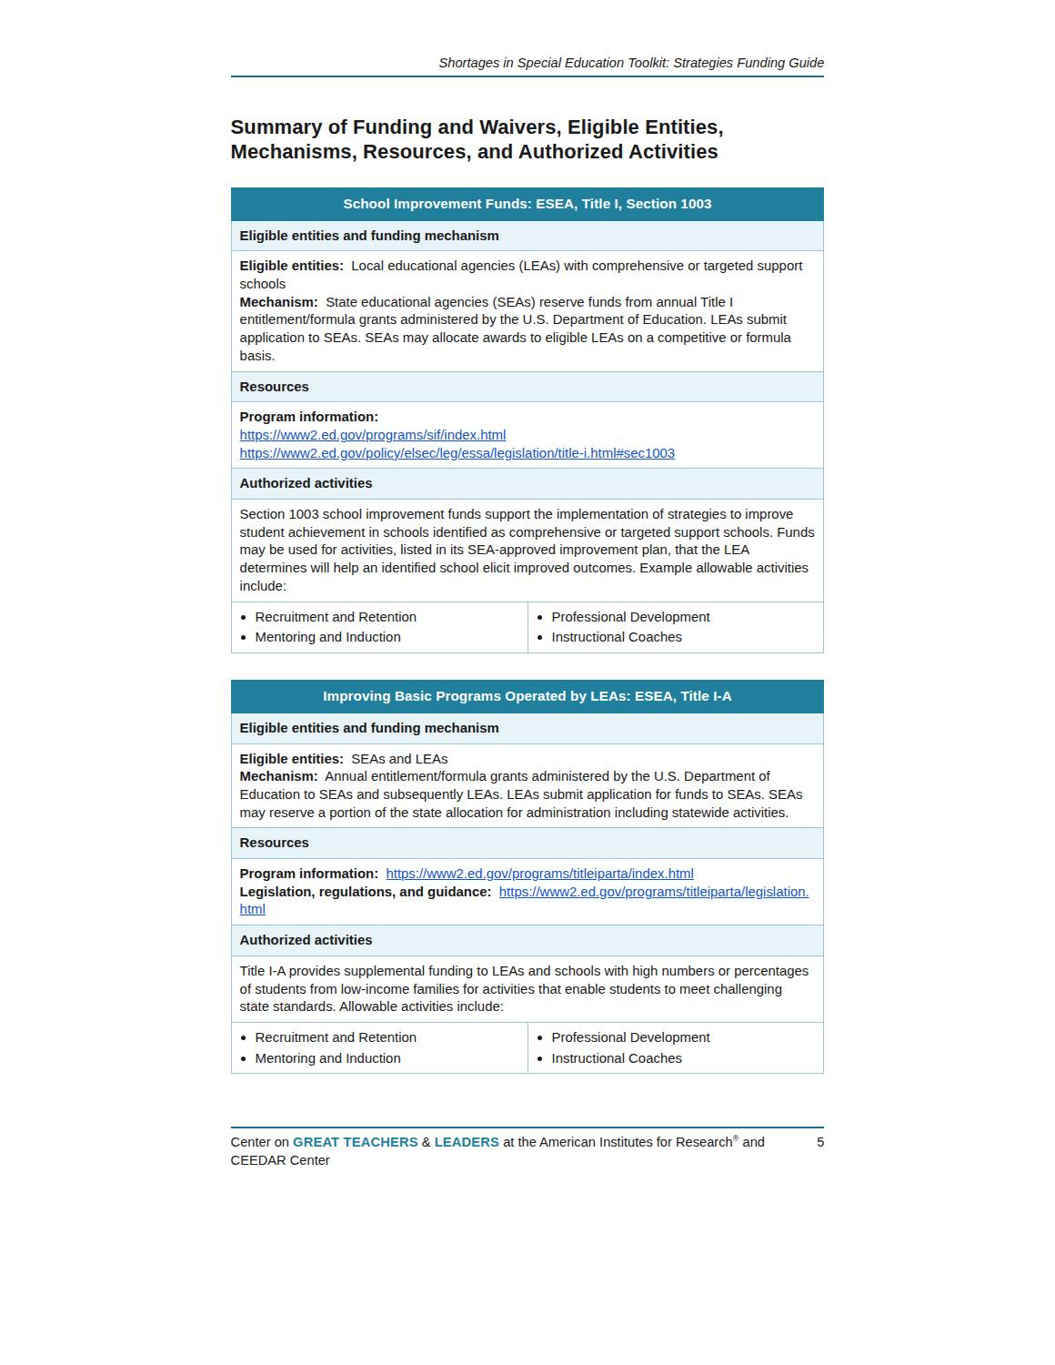Shortages in Special Education Toolkit: Strategies Funding Guide
Summary of Funding and Waivers, Eligible Entities, Mechanisms, Resources, and Authorized Activities
| School Improvement Funds: ESEA, Title I, Section 1003 |
| --- |
| Eligible entities and funding mechanism |
| Eligible entities: Local educational agencies (LEAs) with comprehensive or targeted support schools Mechanism: State educational agencies (SEAs) reserve funds from annual Title I entitlement/formula grants administered by the U.S. Department of Education. LEAs submit application to SEAs. SEAs may allocate awards to eligible LEAs on a competitive or formula basis. |
| Resources |
| Program information: https://www2.ed.gov/programs/sif/index.html https://www2.ed.gov/policy/elsec/leg/essa/legislation/title-i.html#sec1003 |
| Authorized activities |
| Section 1003 school improvement funds support the implementation of strategies to improve student achievement in schools identified as comprehensive or targeted support schools. Funds may be used for activities, listed in its SEA-approved improvement plan, that the LEA determines will help an identified school elicit improved outcomes. Example allowable activities include: |
| Recruitment and Retention Mentoring and Induction | Professional Development Instructional Coaches |
| Improving Basic Programs Operated by LEAs: ESEA, Title I-A |
| --- |
| Eligible entities and funding mechanism |
| Eligible entities: SEAs and LEAs Mechanism: Annual entitlement/formula grants administered by the U.S. Department of Education to SEAs and subsequently LEAs. LEAs submit application for funds to SEAs. SEAs may reserve a portion of the state allocation for administration including statewide activities. |
| Resources |
| Program information: https://www2.ed.gov/programs/titleiparta/index.html Legislation, regulations, and guidance: https://www2.ed.gov/programs/titleiparta/legislation.html |
| Authorized activities |
| Title I-A provides supplemental funding to LEAs and schools with high numbers or percentages of students from low-income families for activities that enable students to meet challenging state standards. Allowable activities include: |
| Recruitment and Retention Mentoring and Induction | Professional Development Instructional Coaches |
Center on GREAT TEACHERS & LEADERS at the American Institutes for Research® and CEEDAR Center
5